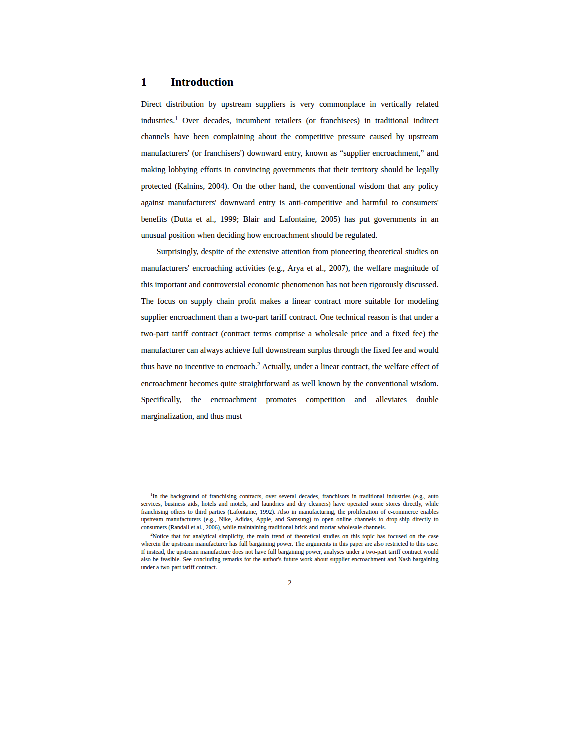1 Introduction
Direct distribution by upstream suppliers is very commonplace in vertically related industries.1 Over decades, incumbent retailers (or franchisees) in traditional indirect channels have been complaining about the competitive pressure caused by upstream manufacturers' (or franchisers') downward entry, known as “supplier encroachment,” and making lobbying efforts in convincing governments that their territory should be legally protected (Kalnins, 2004). On the other hand, the conventional wisdom that any policy against manufacturers' downward entry is anti-competitive and harmful to consumers' benefits (Dutta et al., 1999; Blair and Lafontaine, 2005) has put governments in an unusual position when deciding how encroachment should be regulated.
Surprisingly, despite of the extensive attention from pioneering theoretical studies on manufacturers' encroaching activities (e.g., Arya et al., 2007), the welfare magnitude of this important and controversial economic phenomenon has not been rigorously discussed. The focus on supply chain profit makes a linear contract more suitable for modeling supplier encroachment than a two-part tariff contract. One technical reason is that under a two-part tariff contract (contract terms comprise a wholesale price and a fixed fee) the manufacturer can always achieve full downstream surplus through the fixed fee and would thus have no incentive to encroach.2 Actually, under a linear contract, the welfare effect of encroachment becomes quite straightforward as well known by the conventional wisdom. Specifically, the encroachment promotes competition and alleviates double marginalization, and thus must
1In the background of franchising contracts, over several decades, franchisors in traditional industries (e.g., auto services, business aids, hotels and motels, and laundries and dry cleaners) have operated some stores directly, while franchising others to third parties (Lafontaine, 1992). Also in manufacturing, the proliferation of e-commerce enables upstream manufacturers (e.g., Nike, Adidas, Apple, and Samsung) to open online channels to drop-ship directly to consumers (Randall et al., 2006), while maintaining traditional brick-and-mortar wholesale channels.
2Notice that for analytical simplicity, the main trend of theoretical studies on this topic has focused on the case wherein the upstream manufacturer has full bargaining power. The arguments in this paper are also restricted to this case. If instead, the upstream manufacture does not have full bargaining power, analyses under a two-part tariff contract would also be feasible. See concluding remarks for the author's future work about supplier encroachment and Nash bargaining under a two-part tariff contract.
2